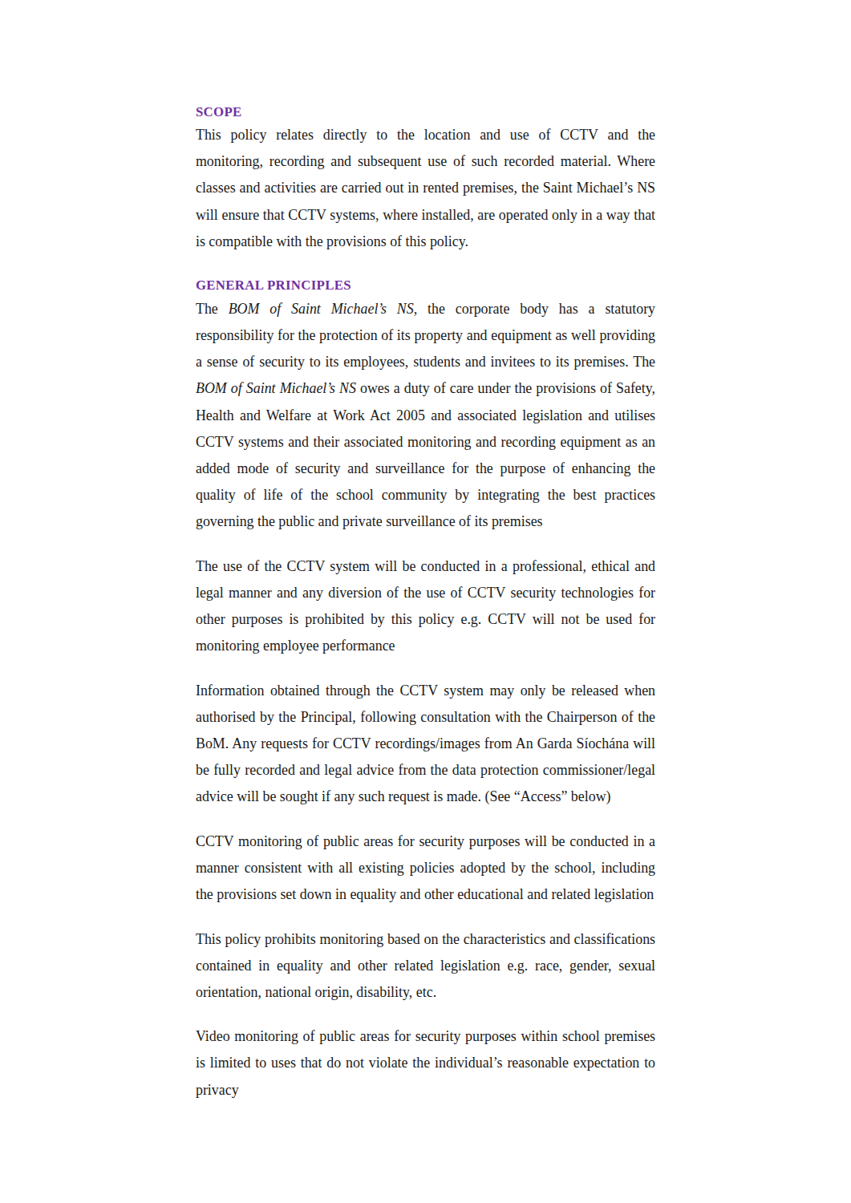Scope
This policy relates directly to the location and use of CCTV and the monitoring, recording and subsequent use of such recorded material. Where classes and activities are carried out in rented premises, the Saint Michael’s NS will ensure that CCTV systems, where installed, are operated only in a way that is compatible with the provisions of this policy.
General Principles
The BOM of Saint Michael’s NS, the corporate body has a statutory responsibility for the protection of its property and equipment as well providing a sense of security to its employees, students and invitees to its premises. The BOM of Saint Michael’s NS owes a duty of care under the provisions of Safety, Health and Welfare at Work Act 2005 and associated legislation and utilises CCTV systems and their associated monitoring and recording equipment as an added mode of security and surveillance for the purpose of enhancing the quality of life of the school community by integrating the best practices governing the public and private surveillance of its premises
The use of the CCTV system will be conducted in a professional, ethical and legal manner and any diversion of the use of CCTV security technologies for other purposes is prohibited by this policy e.g. CCTV will not be used for monitoring employee performance
Information obtained through the CCTV system may only be released when authorised by the Principal, following consultation with the Chairperson of the BoM. Any requests for CCTV recordings/images from An Garda Síochána will be fully recorded and legal advice from the data protection commissioner/legal advice will be sought if any such request is made. (See “Access” below)
CCTV monitoring of public areas for security purposes will be conducted in a manner consistent with all existing policies adopted by the school, including the provisions set down in equality and other educational and related legislation
This policy prohibits monitoring based on the characteristics and classifications contained in equality and other related legislation e.g. race, gender, sexual orientation, national origin, disability, etc.
Video monitoring of public areas for security purposes within school premises is limited to uses that do not violate the individual’s reasonable expectation to privacy